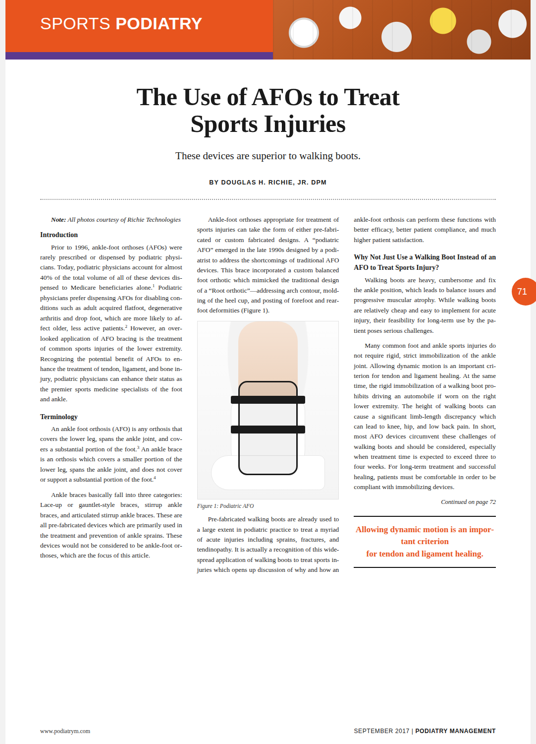SPORTS PODIATRY
71
The Use of AFOs to Treat
Sports Injuries
These devices are superior to walking boots.
BY DOUGLAS H. RICHIE, JR. DPM
Note: All photos courtesy of Richie Technologies
Introduction
Prior to 1996, ankle-foot orthoses (AFOs) were rarely prescribed or dispensed by podiatric physicians. Today, podiatric physicians account for almost 40% of the total volume of all of these devices dispensed to Medicare beneficiaries alone.1 Podiatric physicians prefer dispensing AFOs for disabling conditions such as adult acquired flatfoot, degenerative arthritis and drop foot, which are more likely to affect older, less active patients.2 However, an overlooked application of AFO bracing is the treatment of common sports injuries of the lower extremity. Recognizing the potential benefit of AFOs to enhance the treatment of tendon, ligament, and bone injury, podiatric physicians can enhance their status as the premier sports medicine specialists of the foot and ankle.
Terminology
An ankle foot orthosis (AFO) is any orthosis that covers the lower leg, spans the ankle joint, and covers a substantial portion of the foot.3 An ankle brace is an orthosis which covers a smaller portion of the lower leg, spans the ankle joint, and does not cover or support a substantial portion of the foot.4
Ankle braces basically fall into three categories: Lace-up or gauntlet-style braces, stirrup ankle braces, and articulated stirrup ankle braces. These are all pre-fabricated devices which are primarily used in the treatment and prevention of ankle sprains. These devices would not be considered to be ankle-foot orthoses, which are the focus of this article.
Ankle-foot orthoses appropriate for treatment of sports injuries can take the form of either pre-fabricated or custom fabricated designs. A “podiatric AFO” emerged in the late 1990s designed by a podiatrist to address the shortcomings of traditional AFO devices. This brace incorporated a custom balanced foot orthotic which mimicked the traditional design of a “Root orthotic”—addressing arch contour, molding of the heel cup, and posting of forefoot and rearfoot deformities (Figure 1).
Figure 1: Podiatric AFO
Pre-fabricated walking boots are already used to a large extent in podiatric practice to treat a myriad of acute injuries including sprains, fractures, and tendinopathy. It is actually a recognition of this widespread application of walking boots to treat sports injuries which opens up discussion of why and how an ankle-foot orthosis can perform these functions with better efficacy, better patient compliance, and much higher patient satisfaction.
Why Not Just Use a Walking Boot Instead of an AFO to Treat Sports Injury?
Walking boots are heavy, cumbersome and fix the ankle position, which leads to balance issues and progressive muscular atrophy. While walking boots are relatively cheap and easy to implement for acute injury, their feasibility for long-term use by the patient poses serious challenges.
Many common foot and ankle sports injuries do not require rigid, strict immobilization of the ankle joint. Allowing dynamic motion is an important criterion for tendon and ligament healing. At the same time, the rigid immobilization of a walking boot prohibits driving an automobile if worn on the right lower extremity. The height of walking boots can cause a significant limb-length discrepancy which can lead to knee, hip, and low back pain. In short, most AFO devices circumvent these challenges of walking boots and should be considered, especially when treatment time is expected to exceed three to four weeks. For long-term treatment and successful healing, patients must be comfortable in order to be compliant with immobilizing devices.
Continued on page 72
Allowing dynamic motion is an important criterion
for tendon and ligament healing.
www.podiatrym.com SEPTEMBER 2017 | PODIATRY MANAGEMENT